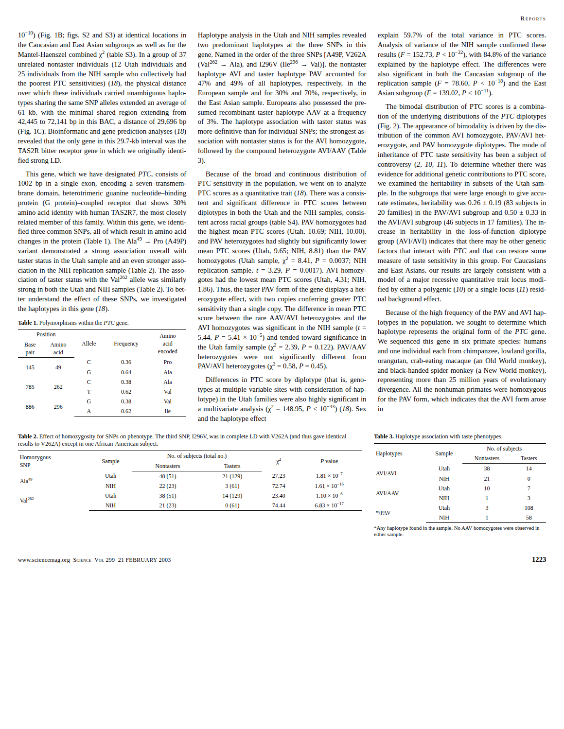Reports
10−10) (Fig. 1B; figs. S2 and S3) at identical locations in the Caucasian and East Asian subgroups as well as for the Mantel-Haenszel combined χ2 (table S3). In a group of 37 unrelated nontaster individuals (12 Utah individuals and 25 individuals from the NIH sample who collectively had the poorest PTC sensitivities) (18), the physical distance over which these individuals carried unambiguous haplotypes sharing the same SNP alleles extended an average of 61 kb, with the minimal shared region extending from 42,445 to 72,141 bp in this BAC, a distance of 29,696 bp (Fig. 1C). Bioinformatic and gene prediction analyses (18) revealed that the only gene in this 29.7-kb interval was the TAS2R bitter receptor gene in which we originally identified strong LD.
This gene, which we have designated PTC, consists of 1002 bp in a single exon, encoding a seven–transmembrane domain, heterotrimeric guanine nucleotide–binding protein (G protein)–coupled receptor that shows 30% amino acid identity with human TAS2R7, the most closely related member of this family. Within this gene, we identified three common SNPs, all of which result in amino acid changes in the protein (Table 1). The Ala49 → Pro (A49P) variant demonstrated a strong association overall with taster status in the Utah sample and an even stronger association in the NIH replication sample (Table 2). The association of taster status with the Val262 allele was similarly strong in both the Utah and NIH samples (Table 2). To better understand the effect of these SNPs, we investigated the haplotypes in this gene (18).
Table 1. Polymorphisms within the PTC gene.
| Position | Allele | Frequency | Amino acid encoded |
| --- | --- | --- | --- |
| Base pair | Amino acid |
| 145 | 49 | C | 0.36 | Pro |
| G | 0.64 | Ala |
| 785 | 262 | C | 0.38 | Ala |
| T | 0.62 | Val |
| 886 | 296 | G | 0.38 | Val |
| A | 0.62 | Ile |
Haplotype analysis in the Utah and NIH samples revealed two predominant haplotypes at the three SNPs in this gene. Named in the order of the three SNPs [A49P, V262A (Val262 → Ala), and I296V (Ile296 → Val)], the nontaster haplotype AVI and taster haplotype PAV accounted for 47% and 49% of all haplotypes, respectively, in the European sample and for 30% and 70%, respectively, in the East Asian sample. Europeans also possessed the presumed recombinant taster haplotype AAV at a frequency of 3%. The haplotype association with taster status was more definitive than for individual SNPs; the strongest association with nontaster status is for the AVI homozygote, followed by the compound heterozygote AVI/AAV (Table 3).
Because of the broad and continuous distribution of PTC sensitivity in the population, we went on to analyze PTC scores as a quantitative trait (18). There was a consistent and significant difference in PTC scores between diplotypes in both the Utah and the NIH samples, consistent across racial groups (table S4). PAV homozygotes had the highest mean PTC scores (Utah, 10.69; NIH, 10.00), and PAV heterozygotes had slightly but significantly lower mean PTC scores (Utah, 9.65; NIH, 8.81) than the PAV homozygotes (Utah sample, χ2 = 8.41, P = 0.0037; NIH replication sample, t = 3.29, P = 0.0017). AVI homozygotes had the lowest mean PTC scores (Utah, 4.31; NIH, 1.86). Thus, the taster PAV form of the gene displays a heterozygote effect, with two copies conferring greater PTC sensitivity than a single copy. The difference in mean PTC score between the rare AAV/AVI heterozygotes and the AVI homozygotes was significant in the NIH sample (t = 5.44, P = 5.41 × 10−5) and tended toward significance in the Utah family sample (χ2 = 2.39, P = 0.122). PAV/AAV heterozygotes were not significantly different from PAV/AVI heterozygotes (χ2 = 0.58, P = 0.45).
Differences in PTC score by diplotype (that is, genotypes at multiple variable sites with consideration of haplotype) in the Utah families were also highly significant in a multivariate analysis (χ2 = 148.95, P < 10−33) (18). Sex and the haplotype effect
explain 59.7% of the total variance in PTC scores. Analysis of variance of the NIH sample confirmed these results (F = 152.73, P < 10−32), with 84.8% of the variance explained by the haplotype effect. The differences were also significant in both the Caucasian subgroup of the replication sample (F = 78.60, P < 10−18) and the East Asian subgroup (F = 139.02, P < 10−11).
The bimodal distribution of PTC scores is a combination of the underlying distributions of the PTC diplotypes (Fig. 2). The appearance of bimodality is driven by the distribution of the common AVI homozygote, PAV/AVI heterozygote, and PAV homozygote diplotypes. The mode of inheritance of PTC taste sensitivity has been a subject of controversy (2, 10, 11). To determine whether there was evidence for additional genetic contributions to PTC score, we examined the heritability in subsets of the Utah sample. In the subgroups that were large enough to give accurate estimates, heritability was 0.26 ± 0.19 (83 subjects in 20 families) in the PAV/AVI subgroup and 0.50 ± 0.33 in the AVI/AVI subgroup (46 subjects in 17 families). The increase in heritability in the loss-of-function diplotype group (AVI/AVI) indicates that there may be other genetic factors that interact with PTC and that can restore some measure of taste sensitivity in this group. For Caucasians and East Asians, our results are largely consistent with a model of a major recessive quantitative trait locus modified by either a polygenic (10) or a single locus (11) residual background effect.
Because of the high frequency of the PAV and AVI haplotypes in the population, we sought to determine which haplotype represents the original form of the PTC gene. We sequenced this gene in six primate species: humans and one individual each from chimpanzee, lowland gorilla, orangutan, crab-eating macaque (an Old World monkey), and black-handed spider monkey (a New World monkey), representing more than 25 million years of evolutionary divergence. All the nonhuman primates were homozygous for the PAV form, which indicates that the AVI form arose in
Table 2. Effect of homozygosity for SNPs on phenotype. The third SNP, I296V, was in complete LD with V262A (and thus gave identical results to V262A) except in one African-American subject.
| Homozygous SNP | Sample | No. of subjects (total no.) | χ 2 | P value |
| --- | --- | --- | --- | --- |
| Nontasters | Tasters |
| Ala 49 | Utah | 48 (51) | 21 (129) | 27.23 | 1.81 × 10 −7 |
| NIH | 22 (23) | 3 (61) | 72.74 | 1.61 × 10 −16 |
| Val 262 | Utah | 38 (51) | 14 (129) | 23.40 | 1.10 × 10 −6 |
| NIH | 21 (23) | 0 (61) | 74.44 | 6.83 × 10 −17 |
Table 3. Haplotype association with taste phenotypes.
| Haplotypes | Sample | No. of subjects |
| --- | --- | --- |
| Nontasters | Tasters |
| AVI/AVI | Utah | 38 | 14 |
| NIH | 21 | 0 |
| AVI/AAV | Utah | 10 | 7 |
| NIH | 1 | 3 |
| */PAV | Utah | 3 | 108 |
| NIH | 1 | 58 |
*Any haplotype found in the sample. No AAV homozygotes were observed in either sample.
www.sciencemag.org Science Vol 299 21 FEBRUARY 2003
1223